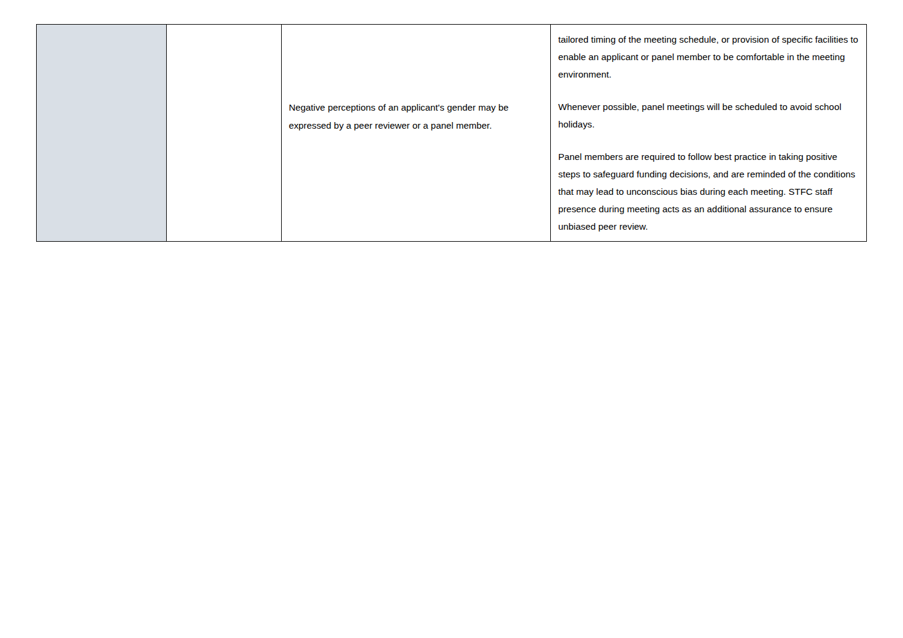| | | Negative perceptions of an applicant's gender may be expressed by a peer reviewer or a panel member. | tailored timing of the meeting schedule, or provision of specific facilities to enable an applicant or panel member to be comfortable in the meeting environment. Whenever possible, panel meetings will be scheduled to avoid school holidays. Panel members are required to follow best practice in taking positive steps to safeguard funding decisions, and are reminded of the conditions that may lead to unconscious bias during each meeting. STFC staff presence during meeting acts as an additional assurance to ensure unbiased peer review. |